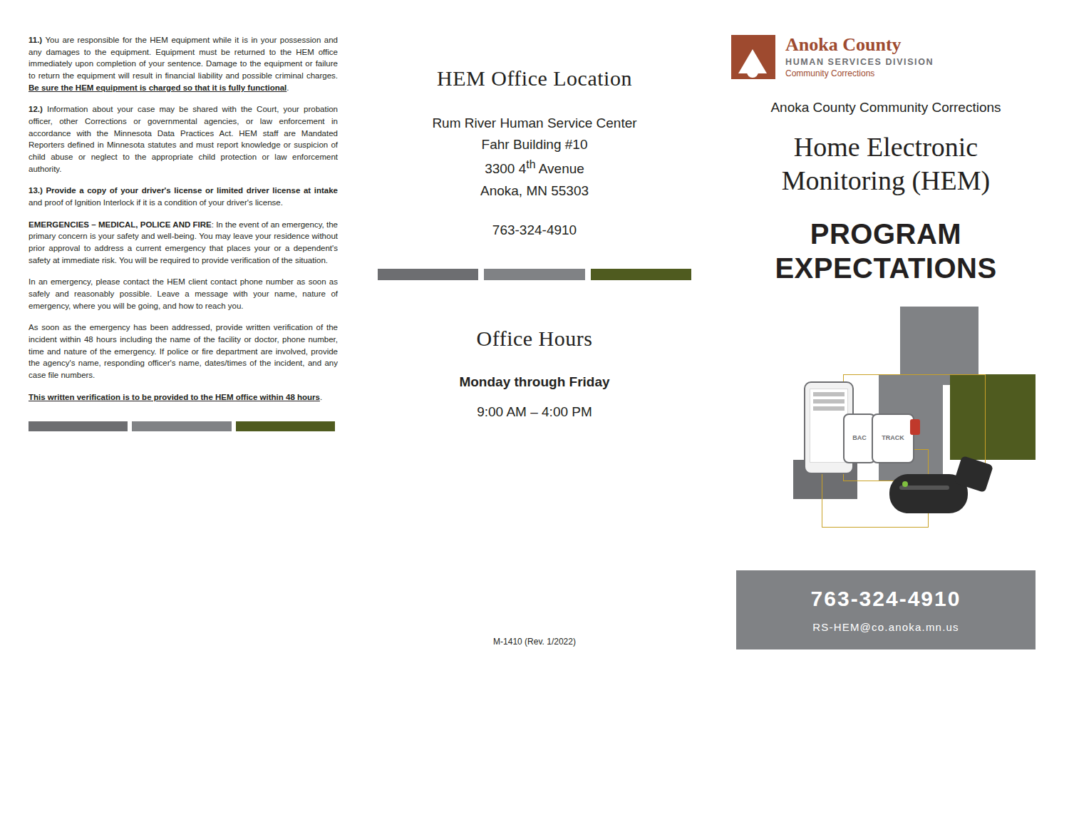11.) You are responsible for the HEM equipment while it is in your possession and any damages to the equipment. Equipment must be returned to the HEM office immediately upon completion of your sentence. Damage to the equipment or failure to return the equipment will result in financial liability and possible criminal charges. Be sure the HEM equipment is charged so that it is fully functional.
12.) Information about your case may be shared with the Court, your probation officer, other Corrections or governmental agencies, or law enforcement in accordance with the Minnesota Data Practices Act. HEM staff are Mandated Reporters defined in Minnesota statutes and must report knowledge or suspicion of child abuse or neglect to the appropriate child protection or law enforcement authority.
13.) Provide a copy of your driver's license or limited driver license at intake and proof of Ignition Interlock if it is a condition of your driver's license.
EMERGENCIES – MEDICAL, POLICE AND FIRE: In the event of an emergency, the primary concern is your safety and well-being. You may leave your residence without prior approval to address a current emergency that places your or a dependent's safety at immediate risk. You will be required to provide verification of the situation.
In an emergency, please contact the HEM client contact phone number as soon as safely and reasonably possible. Leave a message with your name, nature of emergency, where you will be going, and how to reach you.
As soon as the emergency has been addressed, provide written verification of the incident within 48 hours including the name of the facility or doctor, phone number, time and nature of the emergency. If police or fire department are involved, provide the agency's name, responding officer's name, dates/times of the incident, and any case file numbers.
This written verification is to be provided to the HEM office within 48 hours.
HEM Office Location
Rum River Human Service Center
Fahr Building #10
3300 4th Avenue
Anoka, MN 55303
763-324-4910
Office Hours
Monday through Friday
9:00 AM – 4:00 PM
M-1410 (Rev. 1/2022)
Anoka County
HUMAN SERVICES DIVISION
Community Corrections
Anoka County Community Corrections
Home Electronic
Monitoring (HEM)
PROGRAM
EXPECTATIONS
BAC
TRACK
763-324-4910
RS-HEM@co.anoka.mn.us